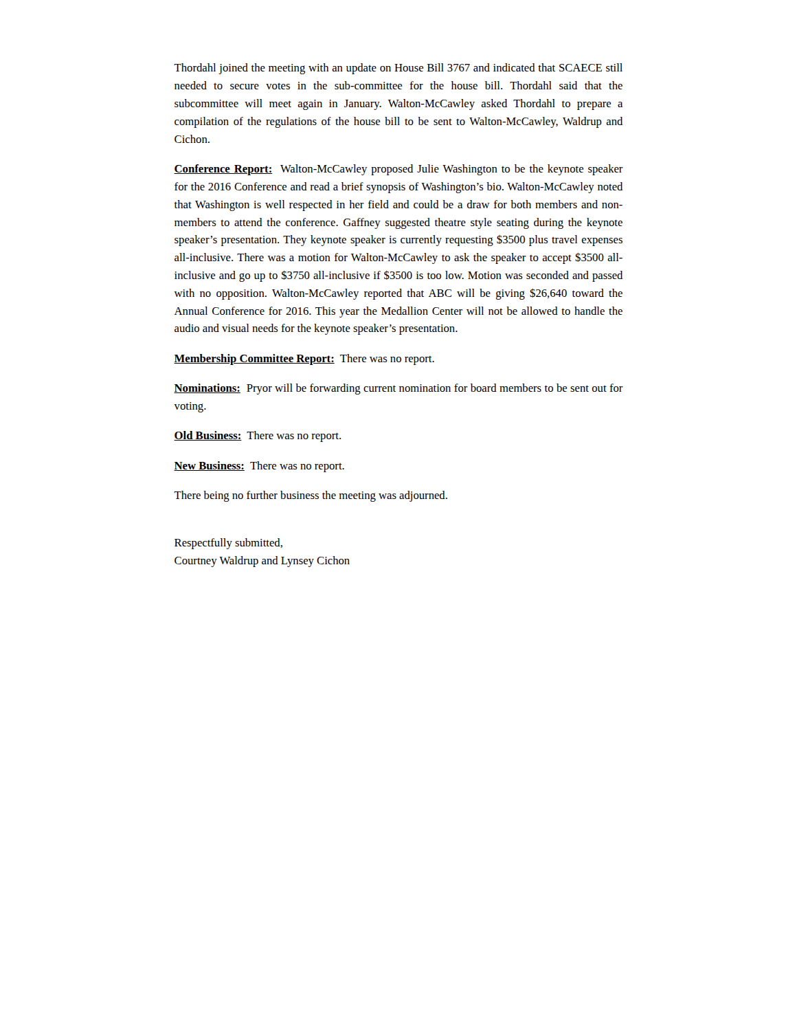Thordahl joined the meeting with an update on House Bill 3767 and indicated that SCAECE still needed to secure votes in the sub-committee for the house bill. Thordahl said that the subcommittee will meet again in January. Walton-McCawley asked Thordahl to prepare a compilation of the regulations of the house bill to be sent to Walton-McCawley, Waldrup and Cichon.
Conference Report: Walton-McCawley proposed Julie Washington to be the keynote speaker for the 2016 Conference and read a brief synopsis of Washington’s bio. Walton-McCawley noted that Washington is well respected in her field and could be a draw for both members and non-members to attend the conference. Gaffney suggested theatre style seating during the keynote speaker’s presentation. They keynote speaker is currently requesting $3500 plus travel expenses all-inclusive. There was a motion for Walton-McCawley to ask the speaker to accept $3500 all-inclusive and go up to $3750 all-inclusive if $3500 is too low. Motion was seconded and passed with no opposition. Walton-McCawley reported that ABC will be giving $26,640 toward the Annual Conference for 2016. This year the Medallion Center will not be allowed to handle the audio and visual needs for the keynote speaker’s presentation.
Membership Committee Report: There was no report.
Nominations: Pryor will be forwarding current nomination for board members to be sent out for voting.
Old Business: There was no report.
New Business: There was no report.
There being no further business the meeting was adjourned.
Respectfully submitted,
Courtney Waldrup and Lynsey Cichon